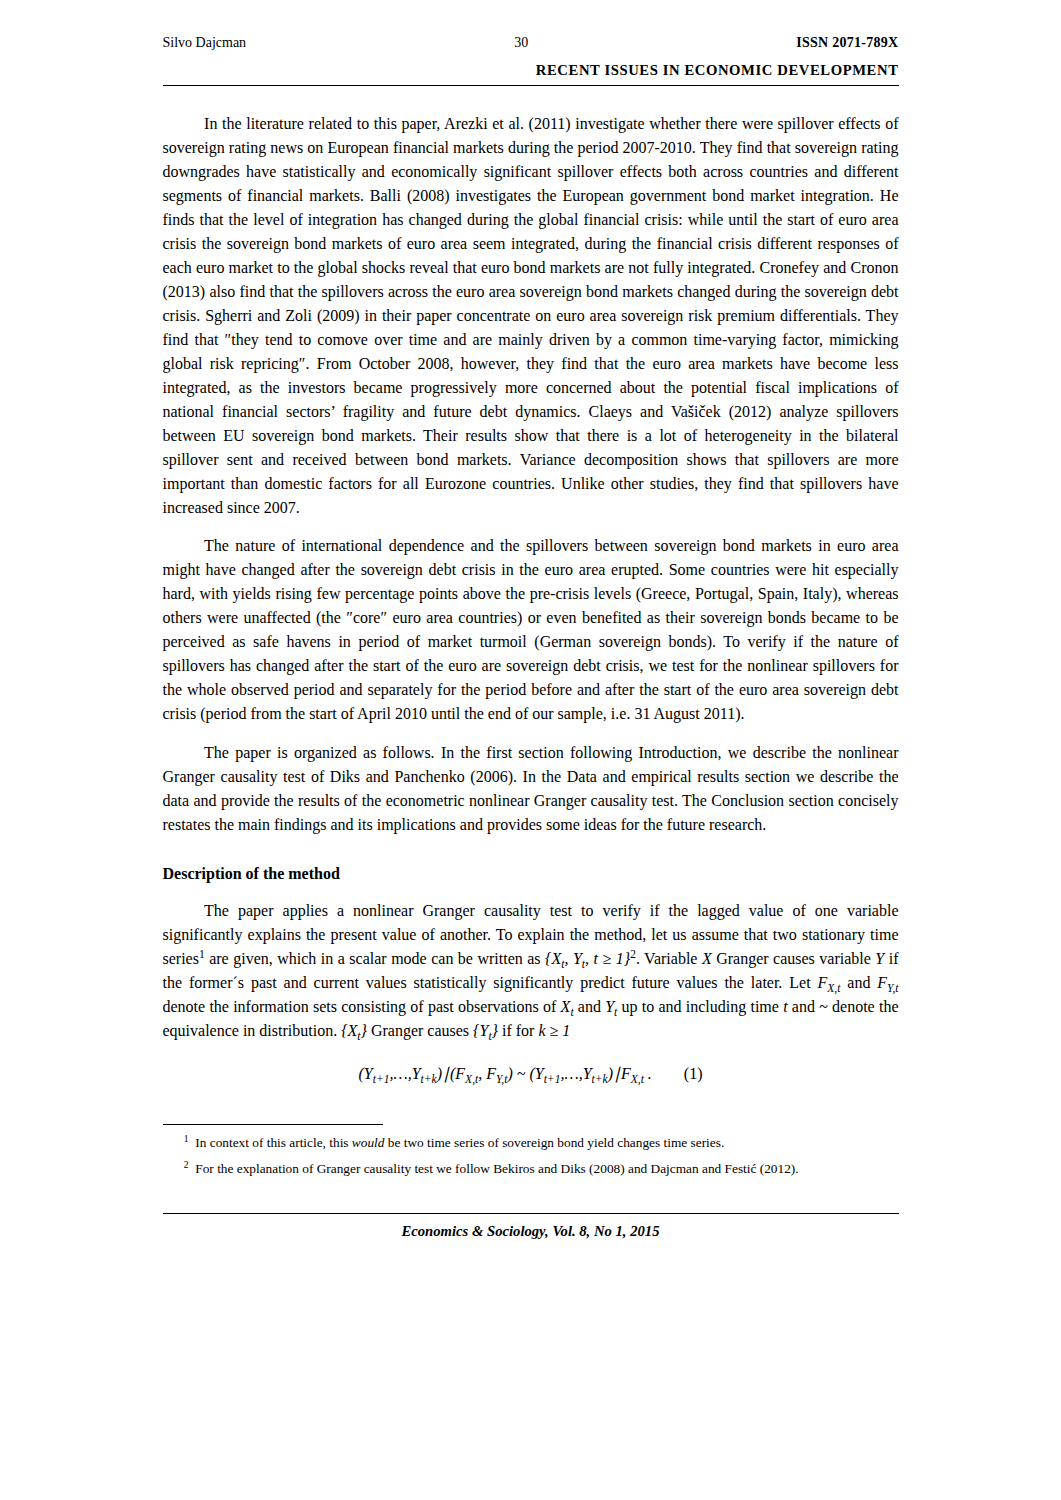Silvo Dajcman 30 ISSN 2071-789X
RECENT ISSUES IN ECONOMIC DEVELOPMENT
In the literature related to this paper, Arezki et al. (2011) investigate whether there were spillover effects of sovereign rating news on European financial markets during the period 2007-2010. They find that sovereign rating downgrades have statistically and economically significant spillover effects both across countries and different segments of financial markets. Balli (2008) investigates the European government bond market integration. He finds that the level of integration has changed during the global financial crisis: while until the start of euro area crisis the sovereign bond markets of euro area seem integrated, during the financial crisis different responses of each euro market to the global shocks reveal that euro bond markets are not fully integrated. Cronefey and Cronon (2013) also find that the spillovers across the euro area sovereign bond markets changed during the sovereign debt crisis. Sgherri and Zoli (2009) in their paper concentrate on euro area sovereign risk premium differentials. They find that ″they tend to comove over time and are mainly driven by a common time-varying factor, mimicking global risk repricing″. From October 2008, however, they find that the euro area markets have become less integrated, as the investors became progressively more concerned about the potential fiscal implications of national financial sectors’ fragility and future debt dynamics. Claeys and Vašiček (2012) analyze spillovers between EU sovereign bond markets. Their results show that there is a lot of heterogeneity in the bilateral spillover sent and received between bond markets. Variance decomposition shows that spillovers are more important than domestic factors for all Eurozone countries. Unlike other studies, they find that spillovers have increased since 2007.
The nature of international dependence and the spillovers between sovereign bond markets in euro area might have changed after the sovereign debt crisis in the euro area erupted. Some countries were hit especially hard, with yields rising few percentage points above the pre-crisis levels (Greece, Portugal, Spain, Italy), whereas others were unaffected (the ″core″ euro area countries) or even benefited as their sovereign bonds became to be perceived as safe havens in period of market turmoil (German sovereign bonds). To verify if the nature of spillovers has changed after the start of the euro are sovereign debt crisis, we test for the nonlinear spillovers for the whole observed period and separately for the period before and after the start of the euro area sovereign debt crisis (period from the start of April 2010 until the end of our sample, i.e. 31 August 2011).
The paper is organized as follows. In the first section following Introduction, we describe the nonlinear Granger causality test of Diks and Panchenko (2006). In the Data and empirical results section we describe the data and provide the results of the econometric nonlinear Granger causality test. The Conclusion section concisely restates the main findings and its implications and provides some ideas for the future research.
Description of the method
The paper applies a nonlinear Granger causality test to verify if the lagged value of one variable significantly explains the present value of another. To explain the method, let us assume that two stationary time series1 are given, which in a scalar mode can be written as {Xt, Yt, t ≥ 1}2. Variable X Granger causes variable Y if the former´s past and current values statistically significantly predict future values the later. Let FX,t and FY,t denote the information sets consisting of past observations of Xt and Yt up to and including time t and ~ denote the equivalence in distribution. {Xt} Granger causes {Yt} if for k ≥ 1
(Yt+1,…,Yt+k)∣(FX,t, FY,t) ~ (Yt+1,…,Yt+k)∣FX,t . (1)
1 In context of this article, this would be two time series of sovereign bond yield changes time series.
2 For the explanation of Granger causality test we follow Bekiros and Diks (2008) and Dajcman and Festić (2012).
Economics & Sociology, Vol. 8, No 1, 2015